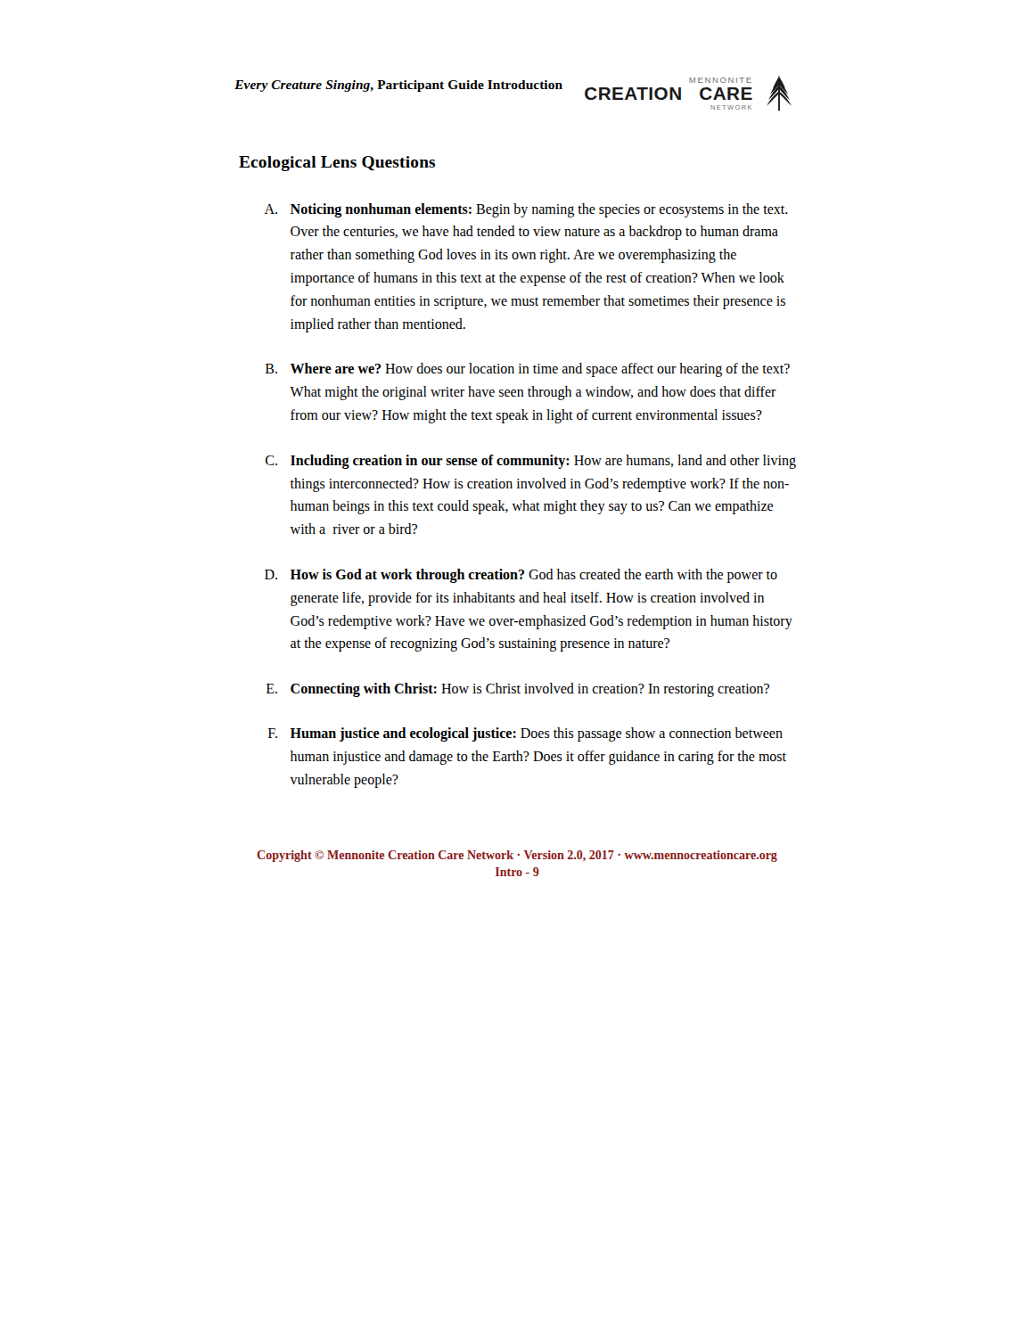Every Creature Singing, Participant Guide Introduction
Mennonite CREATION CARE NETWORK
Ecological Lens Questions
Noticing nonhuman elements: Begin by naming the species or ecosystems in the text. Over the centuries, we have had tended to view nature as a backdrop to human drama rather than something God loves in its own right. Are we overemphasizing the importance of humans in this text at the expense of the rest of creation? When we look for nonhuman entities in scripture, we must remember that sometimes their presence is implied rather than mentioned.
Where are we? How does our location in time and space affect our hearing of the text? What might the original writer have seen through a window, and how does that differ from our view? How might the text speak in light of current environmental issues?
Including creation in our sense of community: How are humans, land and other living things interconnected? How is creation involved in God’s redemptive work? If the non-human beings in this text could speak, what might they say to us? Can we empathize with a river or a bird?
How is God at work through creation? God has created the earth with the power to generate life, provide for its inhabitants and heal itself. How is creation involved in God’s redemptive work? Have we over-emphasized God’s redemption in human history at the expense of recognizing God’s sustaining presence in nature?
Connecting with Christ: How is Christ involved in creation? In restoring creation?
Human justice and ecological justice: Does this passage show a connection between human injustice and damage to the Earth? Does it offer guidance in caring for the most vulnerable people?
Copyright © Mennonite Creation Care Network · Version 2.0, 2017 · www.mennocreationcare.org Intro - 9